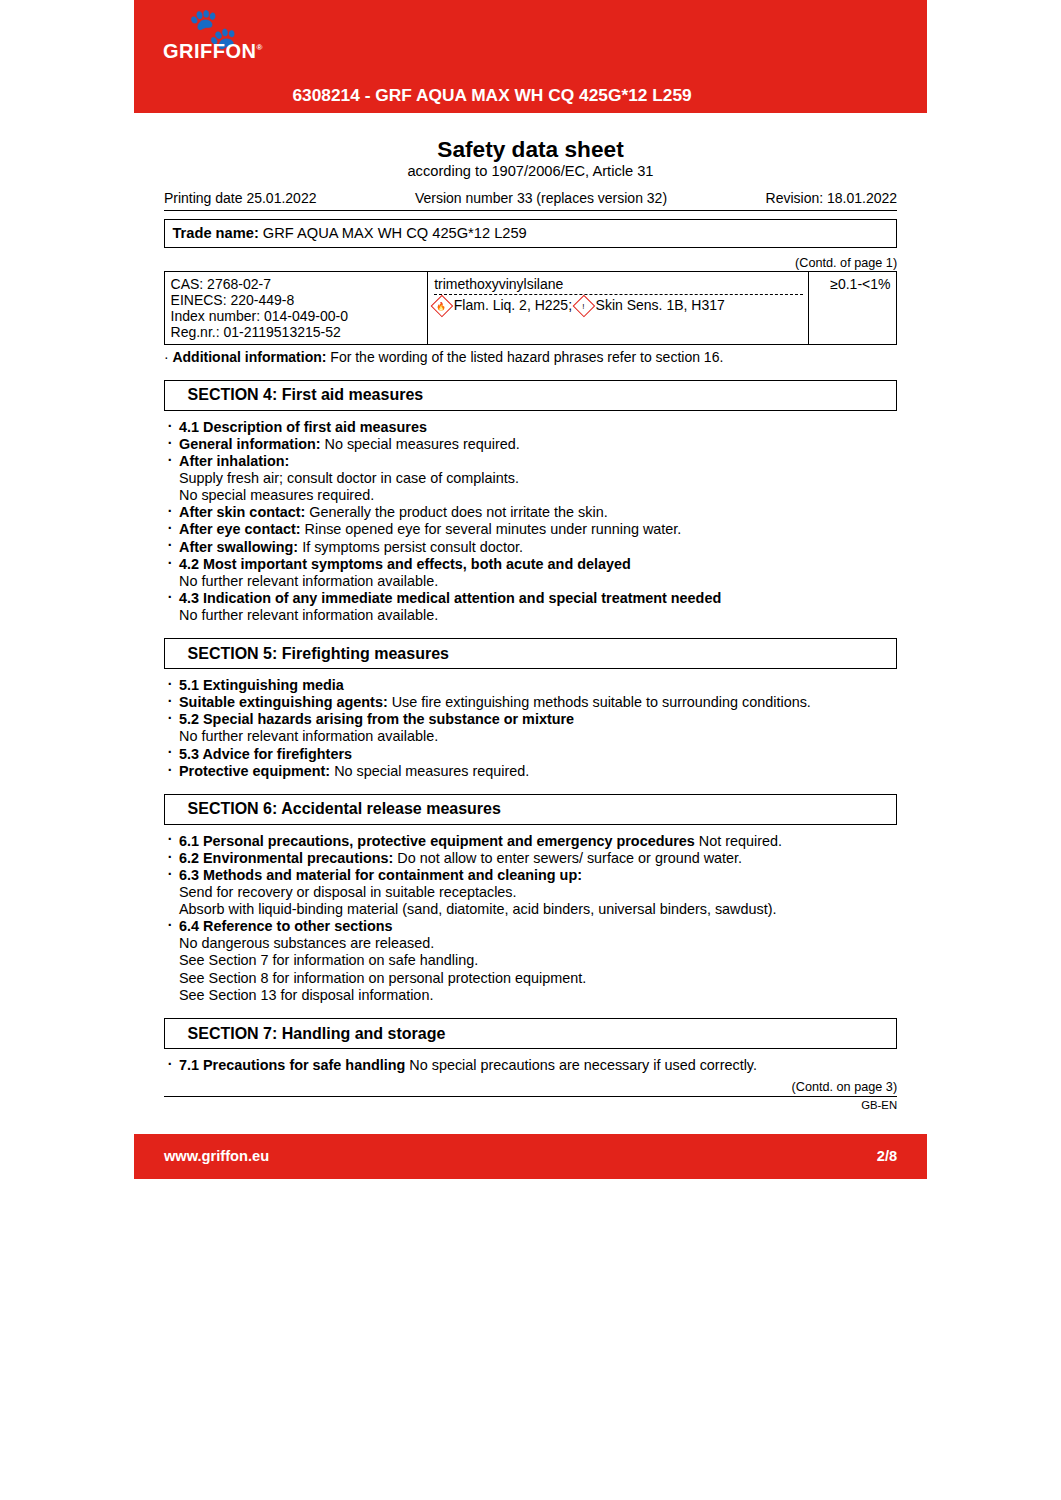🐾
GRIFFON®
6308214 - GRF AQUA MAX WH CQ 425G*12 L259
Safety data sheet
according to 1907/2006/EC, Article 31
Printing date 25.01.2022
Version number 33 (replaces version 32)
Revision: 18.01.2022
Trade name: GRF AQUA MAX WH CQ 425G*12 L259
(Contd. of page 1)
| CAS: 2768-02-7 EINECS: 220-449-8 Index number: 014-049-00-0 Reg.nr.: 01-2119513215-52 | trimethoxyvinylsilane 🔥 Flam. Liq. 2, H225; ! Skin Sens. 1B, H317 | ≥0.1-<1% |
· Additional information: For the wording of the listed hazard phrases refer to section 16.
SECTION 4: First aid measures
4.1 Description of first aid measures
General information: No special measures required.
After inhalation:
Supply fresh air; consult doctor in case of complaints.
No special measures required.
After skin contact: Generally the product does not irritate the skin.
After eye contact: Rinse opened eye for several minutes under running water.
After swallowing: If symptoms persist consult doctor.
4.2 Most important symptoms and effects, both acute and delayed
No further relevant information available.
4.3 Indication of any immediate medical attention and special treatment needed
No further relevant information available.
SECTION 5: Firefighting measures
5.1 Extinguishing media
Suitable extinguishing agents: Use fire extinguishing methods suitable to surrounding conditions.
5.2 Special hazards arising from the substance or mixture
No further relevant information available.
5.3 Advice for firefighters
Protective equipment: No special measures required.
SECTION 6: Accidental release measures
6.1 Personal precautions, protective equipment and emergency procedures Not required.
6.2 Environmental precautions: Do not allow to enter sewers/ surface or ground water.
6.3 Methods and material for containment and cleaning up:
Send for recovery or disposal in suitable receptacles.
Absorb with liquid-binding material (sand, diatomite, acid binders, universal binders, sawdust).
6.4 Reference to other sections
No dangerous substances are released.
See Section 7 for information on safe handling.
See Section 8 for information on personal protection equipment.
See Section 13 for disposal information.
SECTION 7: Handling and storage
7.1 Precautions for safe handling No special precautions are necessary if used correctly.
(Contd. on page 3)
GB-EN
www.griffon.eu
2/8